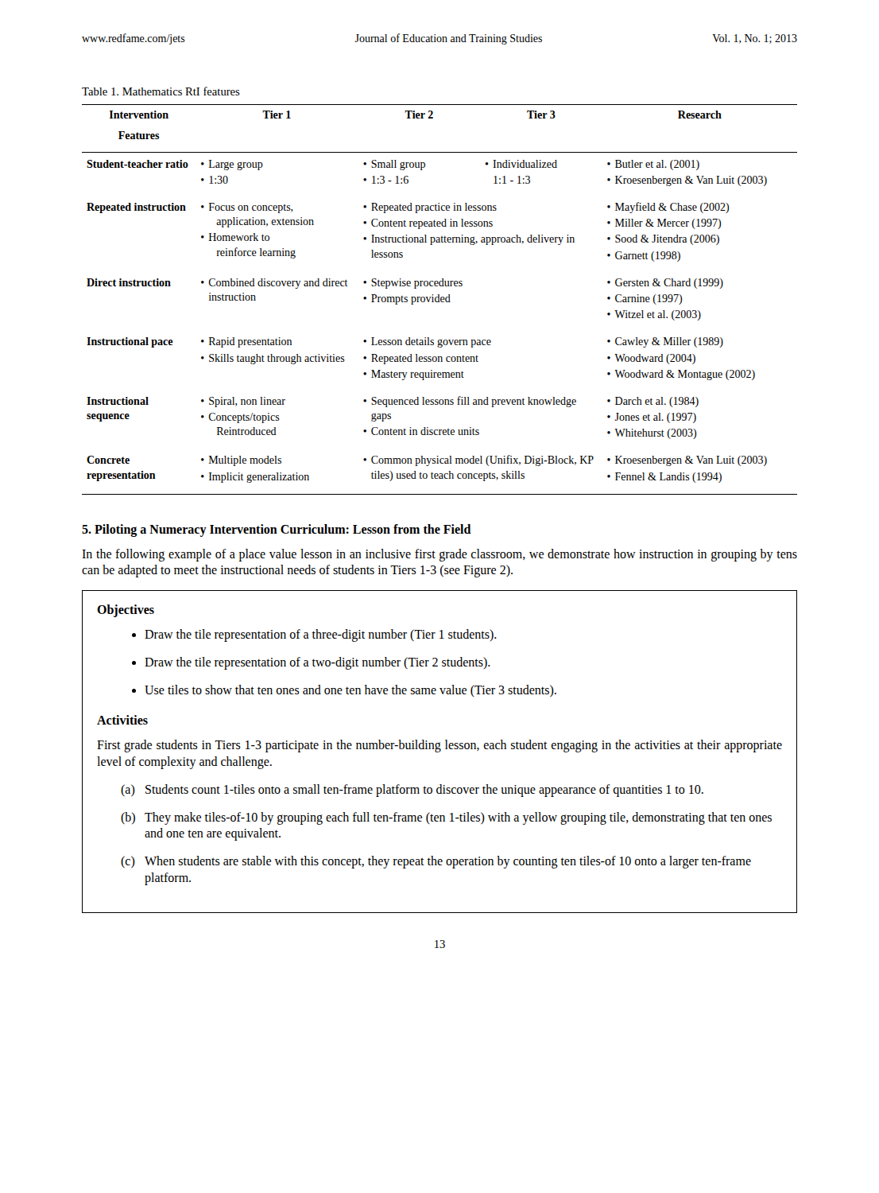www.redfame.com/jets
Journal of Education and Training Studies
Vol. 1, No. 1; 2013
Table 1. Mathematics RtI features
| Intervention | Tier 1 | Tier 2 | Tier 3 | Research |
| --- | --- | --- | --- | --- |
| Features | | | | |
| Student-teacher ratio | Large group 1:30 | Small group 1:3 - 1:6 | Individualized 1:1 - 1:3 | Butler et al. (2001) Kroesenbergen & Van Luit (2003) |
| Repeated instruction | Focus on concepts, application, extension Homework to reinforce learning | Repeated practice in lessons Content repeated in lessons Instructional patterning, approach, delivery in lessons | Mayfield & Chase (2002) Miller & Mercer (1997) Sood & Jitendra (2006) Garnett (1998) |
| Direct instruction | Combined discovery and direct instruction | Stepwise procedures Prompts provided | Gersten & Chard (1999) Carnine (1997) Witzel et al. (2003) |
| Instructional pace | Rapid presentation Skills taught through activities | Lesson details govern pace Repeated lesson content Mastery requirement | Cawley & Miller (1989) Woodward (2004) Woodward & Montague (2002) |
| Instructional sequence | Spiral, non linear Concepts/topics Reintroduced | Sequenced lessons fill and prevent knowledge gaps Content in discrete units | Darch et al. (1984) Jones et al. (1997) Whitehurst (2003) |
| Concrete representation | Multiple models Implicit generalization | Common physical model (Unifix, Digi-Block, KP tiles) used to teach concepts, skills | Kroesenbergen & Van Luit (2003) Fennel & Landis (1994) |
5. Piloting a Numeracy Intervention Curriculum: Lesson from the Field
In the following example of a place value lesson in an inclusive first grade classroom, we demonstrate how instruction in grouping by tens can be adapted to meet the instructional needs of students in Tiers 1-3 (see Figure 2).
Objectives
Draw the tile representation of a three-digit number (Tier 1 students).
Draw the tile representation of a two-digit number (Tier 2 students).
Use tiles to show that ten ones and one ten have the same value (Tier 3 students).
Activities
First grade students in Tiers 1-3 participate in the number-building lesson, each student engaging in the activities at their appropriate level of complexity and challenge.
Students count 1-tiles onto a small ten-frame platform to discover the unique appearance of quantities 1 to 10.
They make tiles-of-10 by grouping each full ten-frame (ten 1-tiles) with a yellow grouping tile, demonstrating that ten ones and one ten are equivalent.
When students are stable with this concept, they repeat the operation by counting ten tiles-of 10 onto a larger ten-frame platform.
13